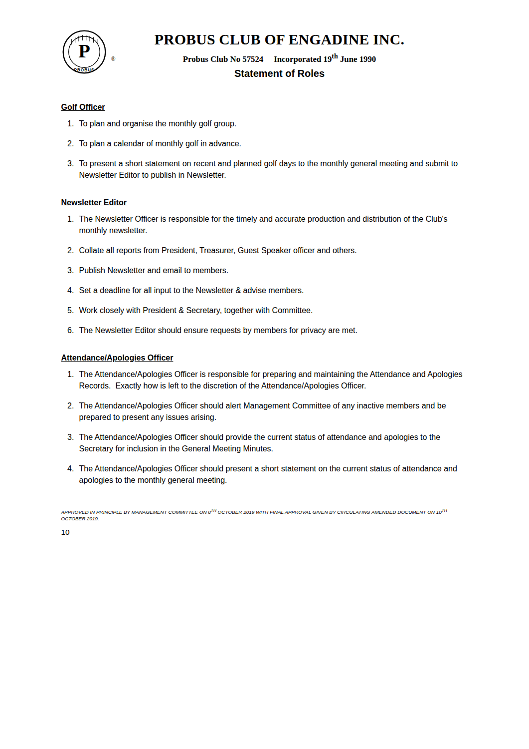P PROBUS
PROBUS CLUB OF ENGADINE INC.
Probus Club No 57524 Incorporated 19th June 1990
Statement of Roles
®
Golf Officer
To plan and organise the monthly golf group.
To plan a calendar of monthly golf in advance.
To present a short statement on recent and planned golf days to the monthly general meeting and submit to Newsletter Editor to publish in Newsletter.
Newsletter Editor
The Newsletter Officer is responsible for the timely and accurate production and distribution of the Club's monthly newsletter.
Collate all reports from President, Treasurer, Guest Speaker officer and others.
Publish Newsletter and email to members.
Set a deadline for all input to the Newsletter & advise members.
Work closely with President & Secretary, together with Committee.
The Newsletter Editor should ensure requests by members for privacy are met.
Attendance/Apologies Officer
The Attendance/Apologies Officer is responsible for preparing and maintaining the Attendance and Apologies Records. Exactly how is left to the discretion of the Attendance/Apologies Officer.
The Attendance/Apologies Officer should alert Management Committee of any inactive members and be prepared to present any issues arising.
The Attendance/Apologies Officer should provide the current status of attendance and apologies to the Secretary for inclusion in the General Meeting Minutes.
The Attendance/Apologies Officer should present a short statement on the current status of attendance and apologies to the monthly general meeting.
APPROVED IN PRINCIPLE BY MANAGEMENT COMMITTEE ON 8TH OCTOBER 2019 WITH FINAL APPROVAL GIVEN BY CIRCULATING AMENDED DOCUMENT ON 10TH OCTOBER 2019.
10